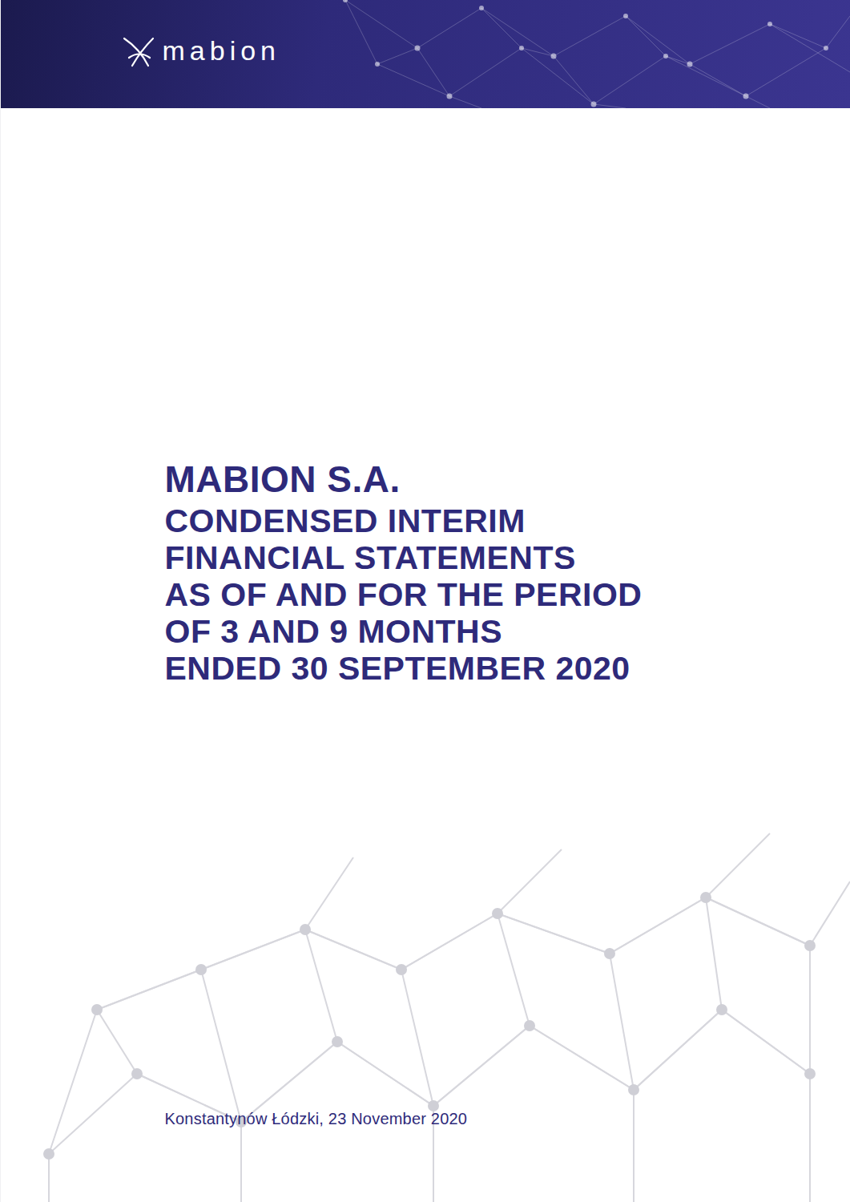mabion
Mabion S.A.
Condensed interim
financial statements
as of and for the period
of 3 and 9 months
ended 30 September 2020
Konstantynów Łódzki, 23 November 2020